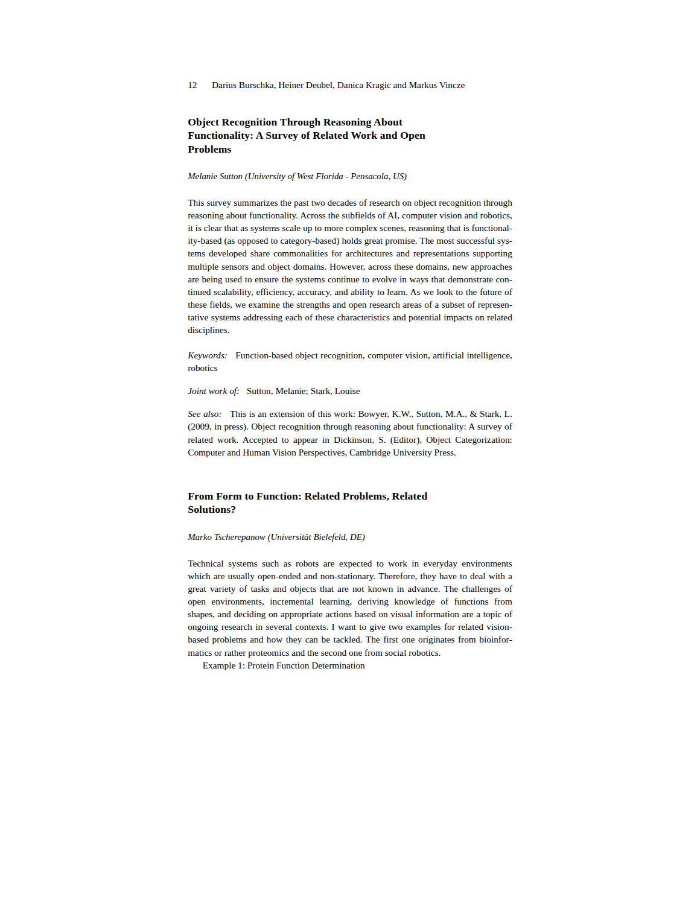12 Darius Burschka, Heiner Deubel, Danica Kragic and Markus Vincze
Object Recognition Through Reasoning About
Functionality: A Survey of Related Work and Open
Problems
Melanie Sutton (University of West Florida - Pensacola, US)
This survey summarizes the past two decades of research on object recognition through reasoning about functionality. Across the subfields of AI, computer vision and robotics, it is clear that as systems scale up to more complex scenes, reasoning that is functionality-based (as opposed to category-based) holds great promise. The most successful systems developed share commonalities for architectures and representations supporting multiple sensors and object domains. However, across these domains, new approaches are being used to ensure the systems continue to evolve in ways that demonstrate continued scalability, efficiency, accuracy, and ability to learn. As we look to the future of these fields, we examine the strengths and open research areas of a subset of representative systems addressing each of these characteristics and potential impacts on related disciplines.
Keywords: Function-based object recognition, computer vision, artificial intelligence, robotics
Joint work of: Sutton, Melanie; Stark, Louise
See also: This is an extension of this work: Bowyer, K.W., Sutton, M.A., & Stark, L. (2009, in press). Object recognition through reasoning about functionality: A survey of related work. Accepted to appear in Dickinson, S. (Editor), Object Categorization: Computer and Human Vision Perspectives, Cambridge University Press.
From Form to Function: Related Problems, Related
Solutions?
Marko Tscherepanow (Universität Bielefeld, DE)
Technical systems such as robots are expected to work in everyday environments which are usually open-ended and non-stationary. Therefore, they have to deal with a great variety of tasks and objects that are not known in advance. The challenges of open environments, incremental learning, deriving knowledge of functions from shapes, and deciding on appropriate actions based on visual information are a topic of ongoing research in several contexts. I want to give two examples for related vision-based problems and how they can be tackled. The first one originates from bioinformatics or rather proteomics and the second one from social robotics.
Example 1: Protein Function Determination